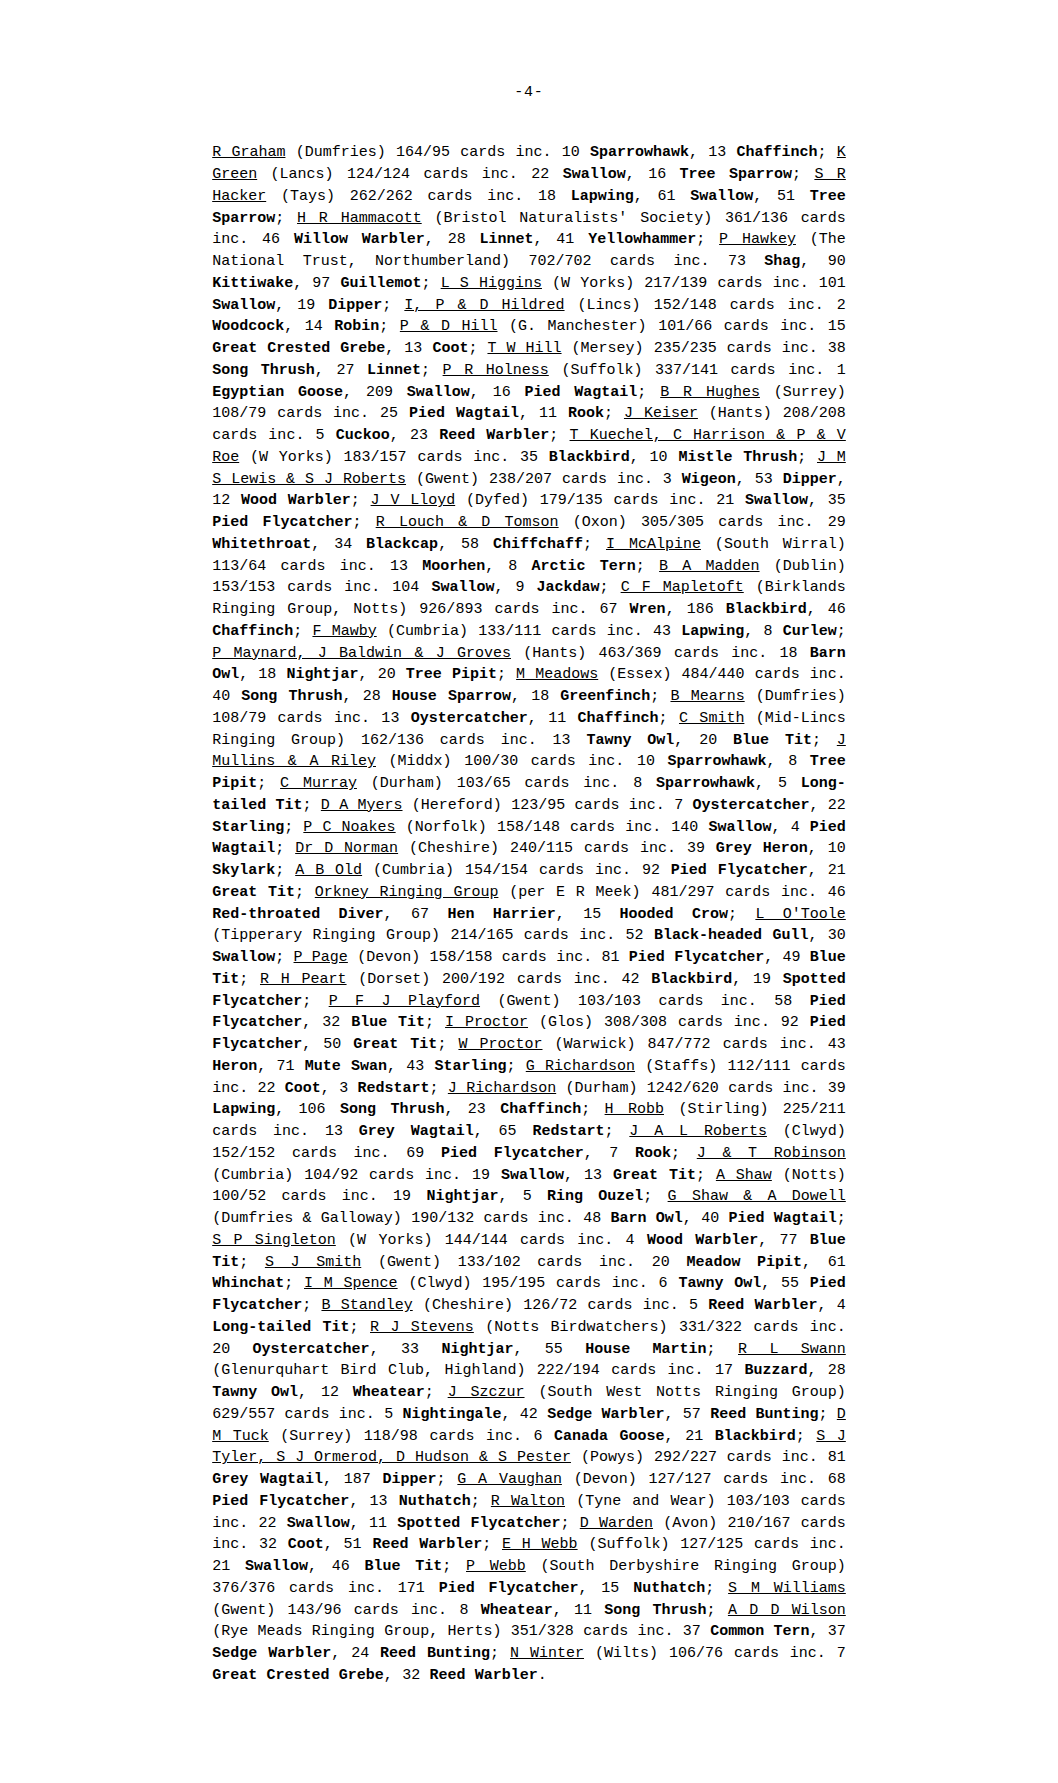-4-
R Graham (Dumfries) 164/95 cards inc. 10 Sparrowhawk, 13 Chaffinch; K Green (Lancs) 124/124 cards inc. 22 Swallow, 16 Tree Sparrow; S R Hacker (Tays) 262/262 cards inc. 18 Lapwing, 61 Swallow, 51 Tree Sparrow; H R Hammacott (Bristol Naturalists' Society) 361/136 cards inc. 46 Willow Warbler, 28 Linnet, 41 Yellowhammer; P Hawkey (The National Trust, Northumberland) 702/702 cards inc. 73 Shag, 90 Kittiwake, 97 Guillemot; L S Higgins (W Yorks) 217/139 cards inc. 101 Swallow, 19 Dipper; I, P & D Hildred (Lincs) 152/148 cards inc. 2 Woodcock, 14 Robin; P & D Hill (G. Manchester) 101/66 cards inc. 15 Great Crested Grebe, 13 Coot; T W Hill (Mersey) 235/235 cards inc. 38 Song Thrush, 27 Linnet; P R Holness (Suffolk) 337/141 cards inc. 1 Egyptian Goose, 209 Swallow, 16 Pied Wagtail; B R Hughes (Surrey) 108/79 cards inc. 25 Pied Wagtail, 11 Rook; J Keiser (Hants) 208/208 cards inc. 5 Cuckoo, 23 Reed Warbler; T Kuechel, C Harrison & P & V Roe (W Yorks) 183/157 cards inc. 35 Blackbird, 10 Mistle Thrush; J M S Lewis & S J Roberts (Gwent) 238/207 cards inc. 3 Wigeon, 53 Dipper, 12 Wood Warbler; J V Lloyd (Dyfed) 179/135 cards inc. 21 Swallow, 35 Pied Flycatcher; R Louch & D Tomson (Oxon) 305/305 cards inc. 29 Whitethroat, 34 Blackcap, 58 Chiffchaff; I McAlpine (South Wirral) 113/64 cards inc. 13 Moorhen, 8 Arctic Tern; B A Madden (Dublin) 153/153 cards inc. 104 Swallow, 9 Jackdaw; C F Mapletoft (Birklands Ringing Group, Notts) 926/893 cards inc. 67 Wren, 186 Blackbird, 46 Chaffinch; F Mawby (Cumbria) 133/111 cards inc. 43 Lapwing, 8 Curlew; P Maynard, J Baldwin & J Groves (Hants) 463/369 cards inc. 18 Barn Owl, 18 Nightjar, 20 Tree Pipit; M Meadows (Essex) 484/440 cards inc. 40 Song Thrush, 28 House Sparrow, 18 Greenfinch; B Mearns (Dumfries) 108/79 cards inc. 13 Oystercatcher, 11 Chaffinch; C Smith (Mid-Lincs Ringing Group) 162/136 cards inc. 13 Tawny Owl, 20 Blue Tit; J Mullins & A Riley (Middx) 100/30 cards inc. 10 Sparrowhawk, 8 Tree Pipit; C Murray (Durham) 103/65 cards inc. 8 Sparrowhawk, 5 Long-tailed Tit; D A Myers (Hereford) 123/95 cards inc. 7 Oystercatcher, 22 Starling; P C Noakes (Norfolk) 158/148 cards inc. 140 Swallow, 4 Pied Wagtail; Dr D Norman (Cheshire) 240/115 cards inc. 39 Grey Heron, 10 Skylark; A B Old (Cumbria) 154/154 cards inc. 92 Pied Flycatcher, 21 Great Tit; Orkney Ringing Group (per E R Meek) 481/297 cards inc. 46 Red-throated Diver, 67 Hen Harrier, 15 Hooded Crow; L O'Toole (Tipperary Ringing Group) 214/165 cards inc. 52 Black-headed Gull, 30 Swallow; P Page (Devon) 158/158 cards inc. 81 Pied Flycatcher, 49 Blue Tit; R H Peart (Dorset) 200/192 cards inc. 42 Blackbird, 19 Spotted Flycatcher; P F J Playford (Gwent) 103/103 cards inc. 58 Pied Flycatcher, 32 Blue Tit; I Proctor (Glos) 308/308 cards inc. 92 Pied Flycatcher, 50 Great Tit; W Proctor (Warwick) 847/772 cards inc. 43 Heron, 71 Mute Swan, 43 Starling; G Richardson (Staffs) 112/111 cards inc. 22 Coot, 3 Redstart; J Richardson (Durham) 1242/620 cards inc. 39 Lapwing, 106 Song Thrush, 23 Chaffinch; H Robb (Stirling) 225/211 cards inc. 13 Grey Wagtail, 65 Redstart; J A L Roberts (Clwyd) 152/152 cards inc. 69 Pied Flycatcher, 7 Rook; J & T Robinson (Cumbria) 104/92 cards inc. 19 Swallow, 13 Great Tit; A Shaw (Notts) 100/52 cards inc. 19 Nightjar, 5 Ring Ouzel; G Shaw & A Dowell (Dumfries & Galloway) 190/132 cards inc. 48 Barn Owl, 40 Pied Wagtail; S P Singleton (W Yorks) 144/144 cards inc. 4 Wood Warbler, 77 Blue Tit; S J Smith (Gwent) 133/102 cards inc. 20 Meadow Pipit, 61 Whinchat; I M Spence (Clwyd) 195/195 cards inc. 6 Tawny Owl, 55 Pied Flycatcher; B Standley (Cheshire) 126/72 cards inc. 5 Reed Warbler, 4 Long-tailed Tit; R J Stevens (Notts Birdwatchers) 331/322 cards inc. 20 Oystercatcher, 33 Nightjar, 55 House Martin; R L Swann (Glenurquhart Bird Club, Highland) 222/194 cards inc. 17 Buzzard, 28 Tawny Owl, 12 Wheatear; J Szczur (South West Notts Ringing Group) 629/557 cards inc. 5 Nightingale, 42 Sedge Warbler, 57 Reed Bunting; D M Tuck (Surrey) 118/98 cards inc. 6 Canada Goose, 21 Blackbird; S J Tyler, S J Ormerod, D Hudson & S Pester (Powys) 292/227 cards inc. 81 Grey Wagtail, 187 Dipper; G A Vaughan (Devon) 127/127 cards inc. 68 Pied Flycatcher, 13 Nuthatch; R Walton (Tyne and Wear) 103/103 cards inc. 22 Swallow, 11 Spotted Flycatcher; D Warden (Avon) 210/167 cards inc. 32 Coot, 51 Reed Warbler; E H Webb (Suffolk) 127/125 cards inc. 21 Swallow, 46 Blue Tit; P Webb (South Derbyshire Ringing Group) 376/376 cards inc. 171 Pied Flycatcher, 15 Nuthatch; S M Williams (Gwent) 143/96 cards inc. 8 Wheatear, 11 Song Thrush; A D D Wilson (Rye Meads Ringing Group, Herts) 351/328 cards inc. 37 Common Tern, 37 Sedge Warbler, 24 Reed Bunting; N Winter (Wilts) 106/76 cards inc. 7 Great Crested Grebe, 32 Reed Warbler.